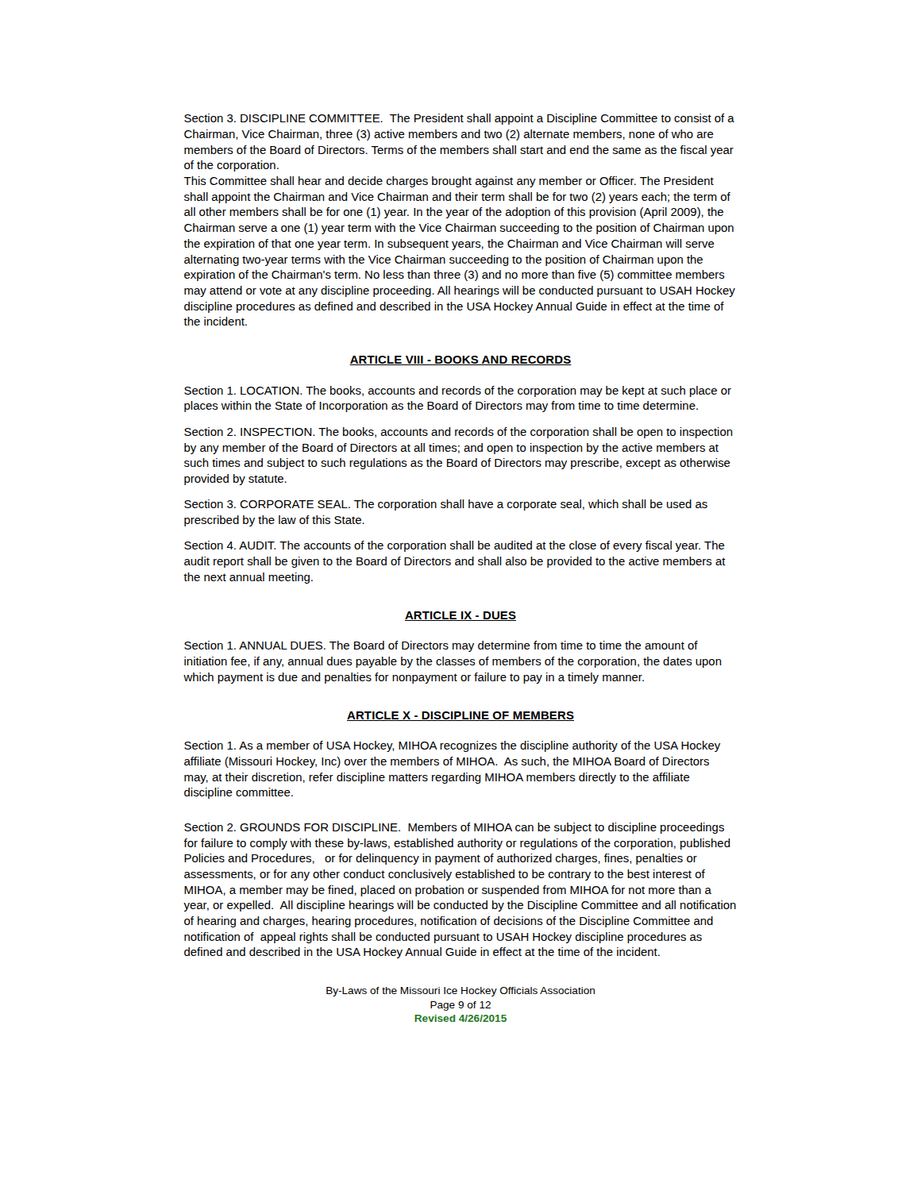Section 3. DISCIPLINE COMMITTEE. The President shall appoint a Discipline Committee to consist of a Chairman, Vice Chairman, three (3) active members and two (2) alternate members, none of who are members of the Board of Directors. Terms of the members shall start and end the same as the fiscal year of the corporation.
This Committee shall hear and decide charges brought against any member or Officer. The President shall appoint the Chairman and Vice Chairman and their term shall be for two (2) years each; the term of all other members shall be for one (1) year. In the year of the adoption of this provision (April 2009), the Chairman serve a one (1) year term with the Vice Chairman succeeding to the position of Chairman upon the expiration of that one year term. In subsequent years, the Chairman and Vice Chairman will serve alternating two-year terms with the Vice Chairman succeeding to the position of Chairman upon the expiration of the Chairman's term. No less than three (3) and no more than five (5) committee members may attend or vote at any discipline proceeding. All hearings will be conducted pursuant to USAH Hockey discipline procedures as defined and described in the USA Hockey Annual Guide in effect at the time of the incident.
ARTICLE VIII - BOOKS AND RECORDS
Section 1. LOCATION. The books, accounts and records of the corporation may be kept at such place or places within the State of Incorporation as the Board of Directors may from time to time determine.
Section 2. INSPECTION. The books, accounts and records of the corporation shall be open to inspection by any member of the Board of Directors at all times; and open to inspection by the active members at such times and subject to such regulations as the Board of Directors may prescribe, except as otherwise provided by statute.
Section 3. CORPORATE SEAL. The corporation shall have a corporate seal, which shall be used as prescribed by the law of this State.
Section 4. AUDIT. The accounts of the corporation shall be audited at the close of every fiscal year. The audit report shall be given to the Board of Directors and shall also be provided to the active members at the next annual meeting.
ARTICLE IX - DUES
Section 1. ANNUAL DUES. The Board of Directors may determine from time to time the amount of initiation fee, if any, annual dues payable by the classes of members of the corporation, the dates upon which payment is due and penalties for nonpayment or failure to pay in a timely manner.
ARTICLE X - DISCIPLINE OF MEMBERS
Section 1. As a member of USA Hockey, MIHOA recognizes the discipline authority of the USA Hockey affiliate (Missouri Hockey, Inc) over the members of MIHOA. As such, the MIHOA Board of Directors may, at their discretion, refer discipline matters regarding MIHOA members directly to the affiliate discipline committee.
Section 2. GROUNDS FOR DISCIPLINE. Members of MIHOA can be subject to discipline proceedings for failure to comply with these by-laws, established authority or regulations of the corporation, published Policies and Procedures, or for delinquency in payment of authorized charges, fines, penalties or assessments, or for any other conduct conclusively established to be contrary to the best interest of MIHOA, a member may be fined, placed on probation or suspended from MIHOA for not more than a year, or expelled. All discipline hearings will be conducted by the Discipline Committee and all notification of hearing and charges, hearing procedures, notification of decisions of the Discipline Committee and notification of appeal rights shall be conducted pursuant to USAH Hockey discipline procedures as defined and described in the USA Hockey Annual Guide in effect at the time of the incident.
By-Laws of the Missouri Ice Hockey Officials Association
Page 9 of 12
Revised 4/26/2015